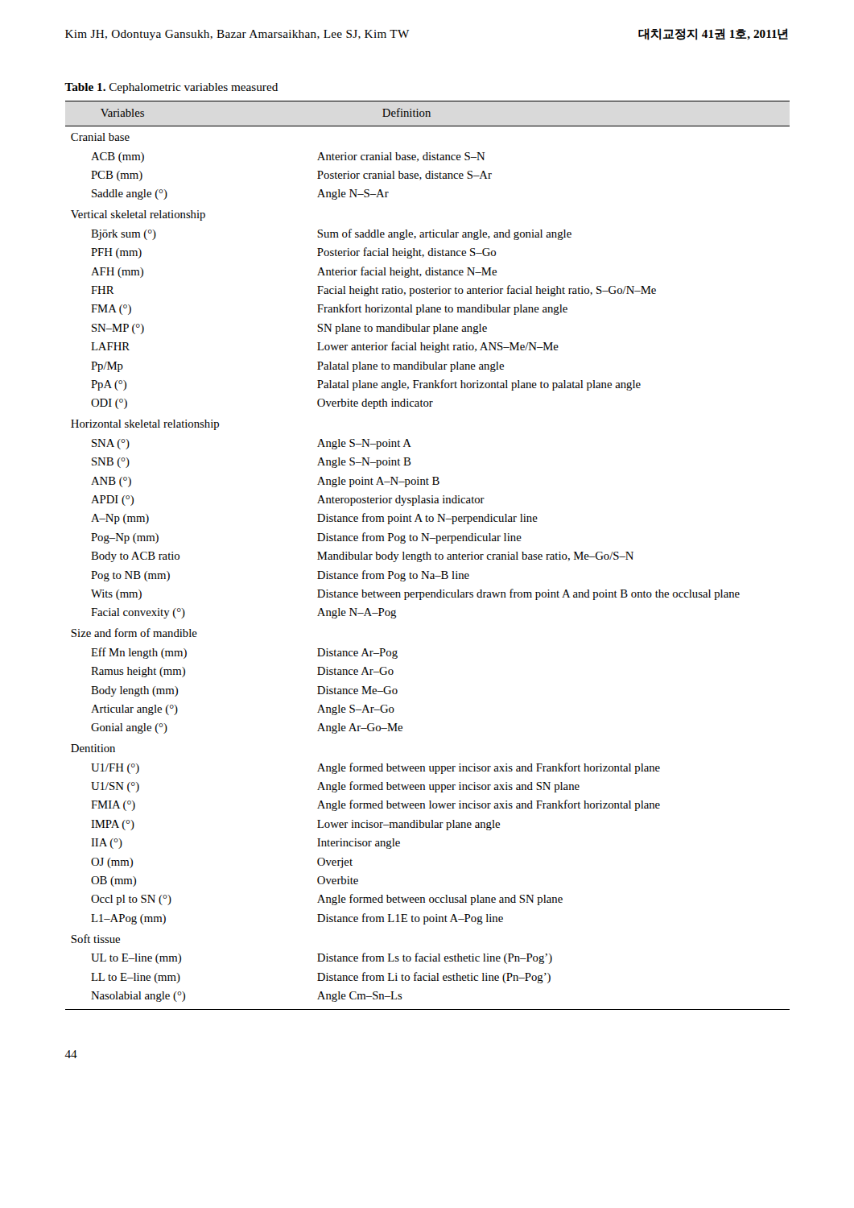Kim JH, Odontuya Gansukh, Bazar Amarsaikhan, Lee SJ, Kim TW 대치교정지 41권 1호, 2011년
Table 1. Cephalometric variables measured
| Variables | Definition |
| --- | --- |
| Cranial base | |
| ACB (mm) | Anterior cranial base, distance S–N |
| PCB (mm) | Posterior cranial base, distance S–Ar |
| Saddle angle (°) | Angle N–S–Ar |
| Vertical skeletal relationship | |
| Björk sum (°) | Sum of saddle angle, articular angle, and gonial angle |
| PFH (mm) | Posterior facial height, distance S–Go |
| AFH (mm) | Anterior facial height, distance N–Me |
| FHR | Facial height ratio, posterior to anterior facial height ratio, S–Go/N–Me |
| FMA (°) | Frankfort horizontal plane to mandibular plane angle |
| SN–MP (°) | SN plane to mandibular plane angle |
| LAFHR | Lower anterior facial height ratio, ANS–Me/N–Me |
| Pp/Mp | Palatal plane to mandibular plane angle |
| PpA (°) | Palatal plane angle, Frankfort horizontal plane to palatal plane angle |
| ODI (°) | Overbite depth indicator |
| Horizontal skeletal relationship | |
| SNA (°) | Angle S–N–point A |
| SNB (°) | Angle S–N–point B |
| ANB (°) | Angle point A–N–point B |
| APDI (°) | Anteroposterior dysplasia indicator |
| A–Np (mm) | Distance from point A to N–perpendicular line |
| Pog–Np (mm) | Distance from Pog to N–perpendicular line |
| Body to ACB ratio | Mandibular body length to anterior cranial base ratio, Me–Go/S–N |
| Pog to NB (mm) | Distance from Pog to Na–B line |
| Wits (mm) | Distance between perpendiculars drawn from point A and point B onto the occlusal plane |
| Facial convexity (°) | Angle N–A–Pog |
| Size and form of mandible | |
| Eff Mn length (mm) | Distance Ar–Pog |
| Ramus height (mm) | Distance Ar–Go |
| Body length (mm) | Distance Me–Go |
| Articular angle (°) | Angle S–Ar–Go |
| Gonial angle (°) | Angle Ar–Go–Me |
| Dentition | |
| U1/FH (°) | Angle formed between upper incisor axis and Frankfort horizontal plane |
| U1/SN (°) | Angle formed between upper incisor axis and SN plane |
| FMIA (°) | Angle formed between lower incisor axis and Frankfort horizontal plane |
| IMPA (°) | Lower incisor–mandibular plane angle |
| IIA (°) | Interincisor angle |
| OJ (mm) | Overjet |
| OB (mm) | Overbite |
| Occl pl to SN (°) | Angle formed between occlusal plane and SN plane |
| L1–APog (mm) | Distance from L1E to point A–Pog line |
| Soft tissue | |
| UL to E–line (mm) | Distance from Ls to facial esthetic line (Pn–Pog’) |
| LL to E–line (mm) | Distance from Li to facial esthetic line (Pn–Pog’) |
| Nasolabial angle (°) | Angle Cm–Sn–Ls |
44